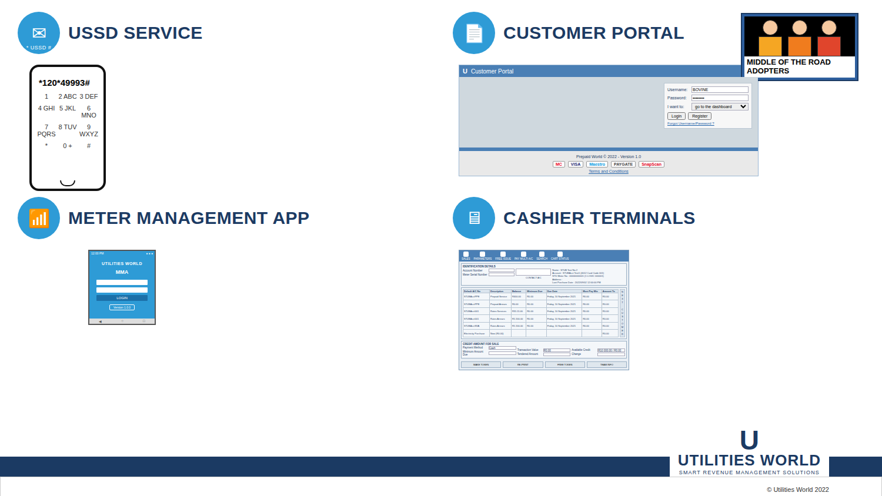MIDDLE OF THE ROAD
ADOPTERS
✉* USSD #
USSD Service
*120*49993#
12 ABC 3 DEF 4 GHI 5 JKL 6 MNO 7 PQRS 8 TUV 9 WXYZ *0 +#
📄
Customer Portal
U Customer Portal
Username:
Password:
I want to: go to the dashboard
Login Register
Forgot Username/Password ?
Prepaid World © 2022 - Version 1.0
MC VISA Maestro PAYGATE SnapScan
Terms and Conditions
📶
Meter Management App
12:00 PM● ● ●
UTILITIES WORLD
MMA
LOGIN
Version 1.0.0
◀○□
🖥
Cashier Terminals
SALES PARAMETERS FREE ISSUE PAY MULTI A/C SEARCH CART STATUS
IDENTIFICATION DETAILS
Account Number
Meter Serial Number
CONTACT A/C
Name : STUB Test No 2
Account : STUBAcct Test1 (4012 Card Code 001)
STD Meter No : 00000000001 (1 LOGIC 000001)
Address :
Last Purchase Date : 2022/09/02 12:00:00 PM
| Default A/C No | Description | Balance | Minimum Due | Due Date | Must Pay Min | Amount To |
| --- | --- | --- | --- | --- | --- | --- |
| STUBAcctPPE | Prepaid Service | R400.00 | R0.00 | Friday, 10 September 2021 | R0.00 | R0.00 |
| STUBAcctPPE | Prepaid Arrears | R0.00 | R0.00 | Friday, 10 September 2021 | R0.00 | R0.00 |
| STUBAcct001 | Rates Services | R31.11.00 | R0.00 | Friday, 10 September 2021 | R0.00 | R0.00 |
| STUBAcct001 | Rates Arrears | R1 200.00 | R0.00 | Friday, 10 September 2021 | R0.00 | R0.00 |
| STUBAcctSVA | Rates Arrears | R1 200.00 | R0.00 | Friday, 10 September 2021 | R0.00 | R0.00 |
| Electricity Purchase | New (R0.00) | | | | | R0.00 |
NEXT CUSTOMER
CREDIT AMOUNT FOR SALE
Payment Method
Cash
Minimum Amount Due
Transaction Value
R0.00
Tendered Amount
Available Credit
R10 000.00 / R0.00
Change
MAKE TOKEN RE-PRINT FREE TOKEN TEAM INFO
U
UTILITIES WORLD
SMART REVENUE MANAGEMENT SOLUTIONS
© Utilities World 2022